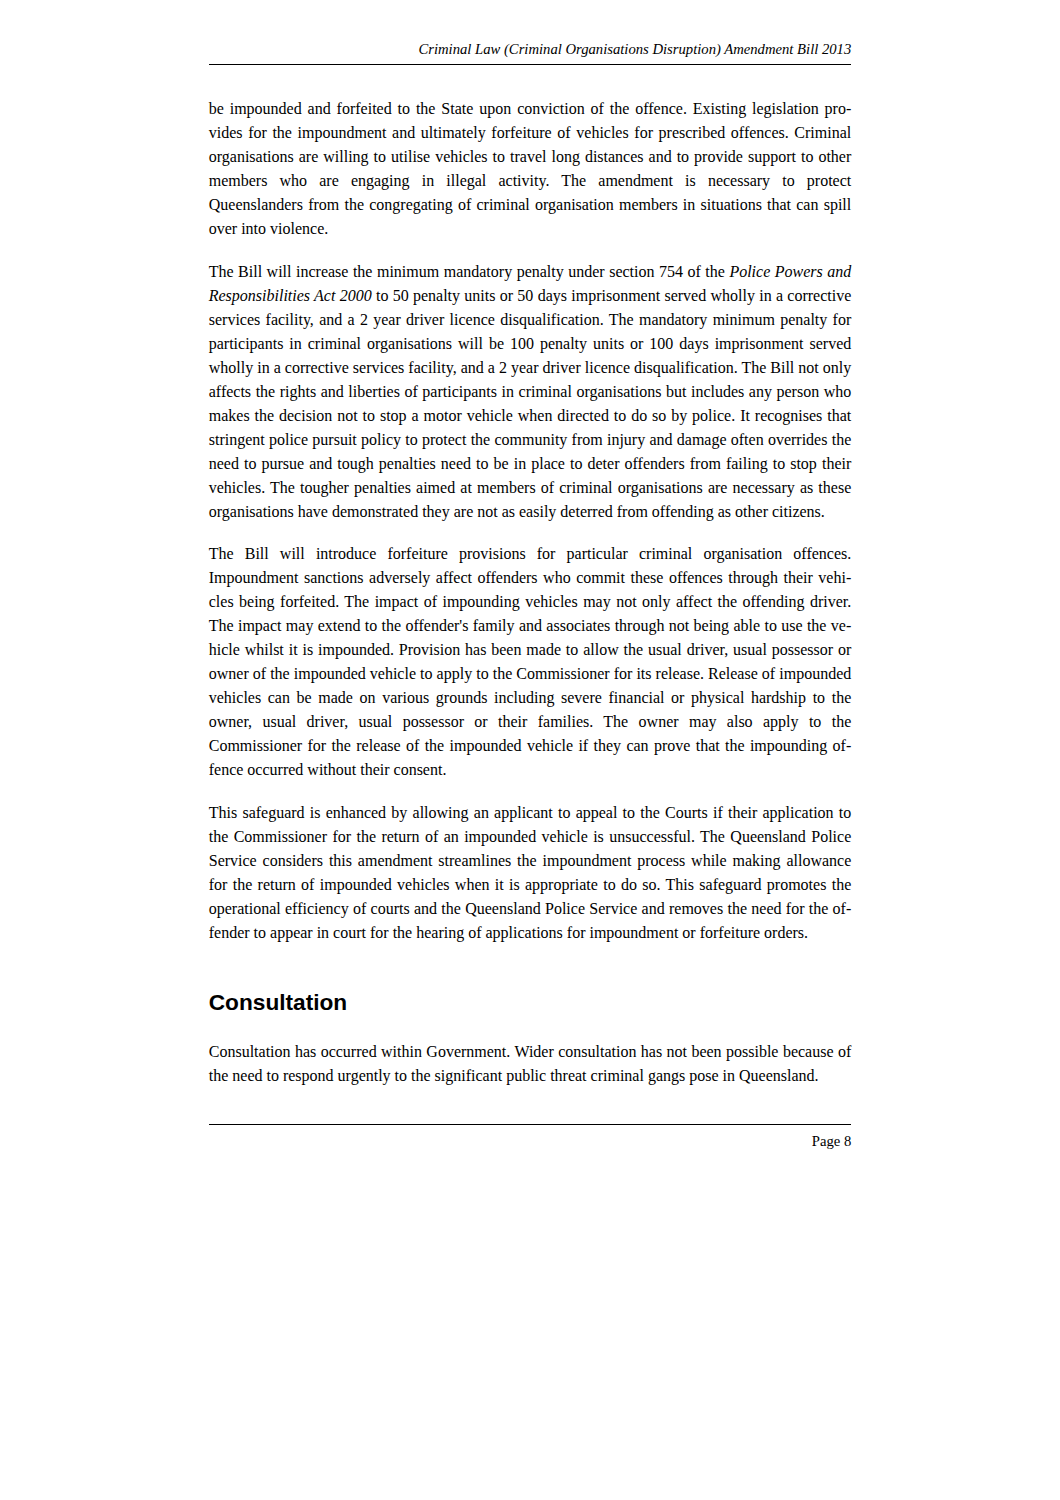Criminal Law (Criminal Organisations Disruption) Amendment Bill 2013
be impounded and forfeited to the State upon conviction of the offence. Existing legislation provides for the impoundment and ultimately forfeiture of vehicles for prescribed offences. Criminal organisations are willing to utilise vehicles to travel long distances and to provide support to other members who are engaging in illegal activity. The amendment is necessary to protect Queenslanders from the congregating of criminal organisation members in situations that can spill over into violence.
The Bill will increase the minimum mandatory penalty under section 754 of the Police Powers and Responsibilities Act 2000 to 50 penalty units or 50 days imprisonment served wholly in a corrective services facility, and a 2 year driver licence disqualification. The mandatory minimum penalty for participants in criminal organisations will be 100 penalty units or 100 days imprisonment served wholly in a corrective services facility, and a 2 year driver licence disqualification. The Bill not only affects the rights and liberties of participants in criminal organisations but includes any person who makes the decision not to stop a motor vehicle when directed to do so by police. It recognises that stringent police pursuit policy to protect the community from injury and damage often overrides the need to pursue and tough penalties need to be in place to deter offenders from failing to stop their vehicles. The tougher penalties aimed at members of criminal organisations are necessary as these organisations have demonstrated they are not as easily deterred from offending as other citizens.
The Bill will introduce forfeiture provisions for particular criminal organisation offences. Impoundment sanctions adversely affect offenders who commit these offences through their vehicles being forfeited. The impact of impounding vehicles may not only affect the offending driver. The impact may extend to the offender's family and associates through not being able to use the vehicle whilst it is impounded. Provision has been made to allow the usual driver, usual possessor or owner of the impounded vehicle to apply to the Commissioner for its release. Release of impounded vehicles can be made on various grounds including severe financial or physical hardship to the owner, usual driver, usual possessor or their families. The owner may also apply to the Commissioner for the release of the impounded vehicle if they can prove that the impounding offence occurred without their consent.
This safeguard is enhanced by allowing an applicant to appeal to the Courts if their application to the Commissioner for the return of an impounded vehicle is unsuccessful. The Queensland Police Service considers this amendment streamlines the impoundment process while making allowance for the return of impounded vehicles when it is appropriate to do so. This safeguard promotes the operational efficiency of courts and the Queensland Police Service and removes the need for the offender to appear in court for the hearing of applications for impoundment or forfeiture orders.
Consultation
Consultation has occurred within Government. Wider consultation has not been possible because of the need to respond urgently to the significant public threat criminal gangs pose in Queensland.
Page 8